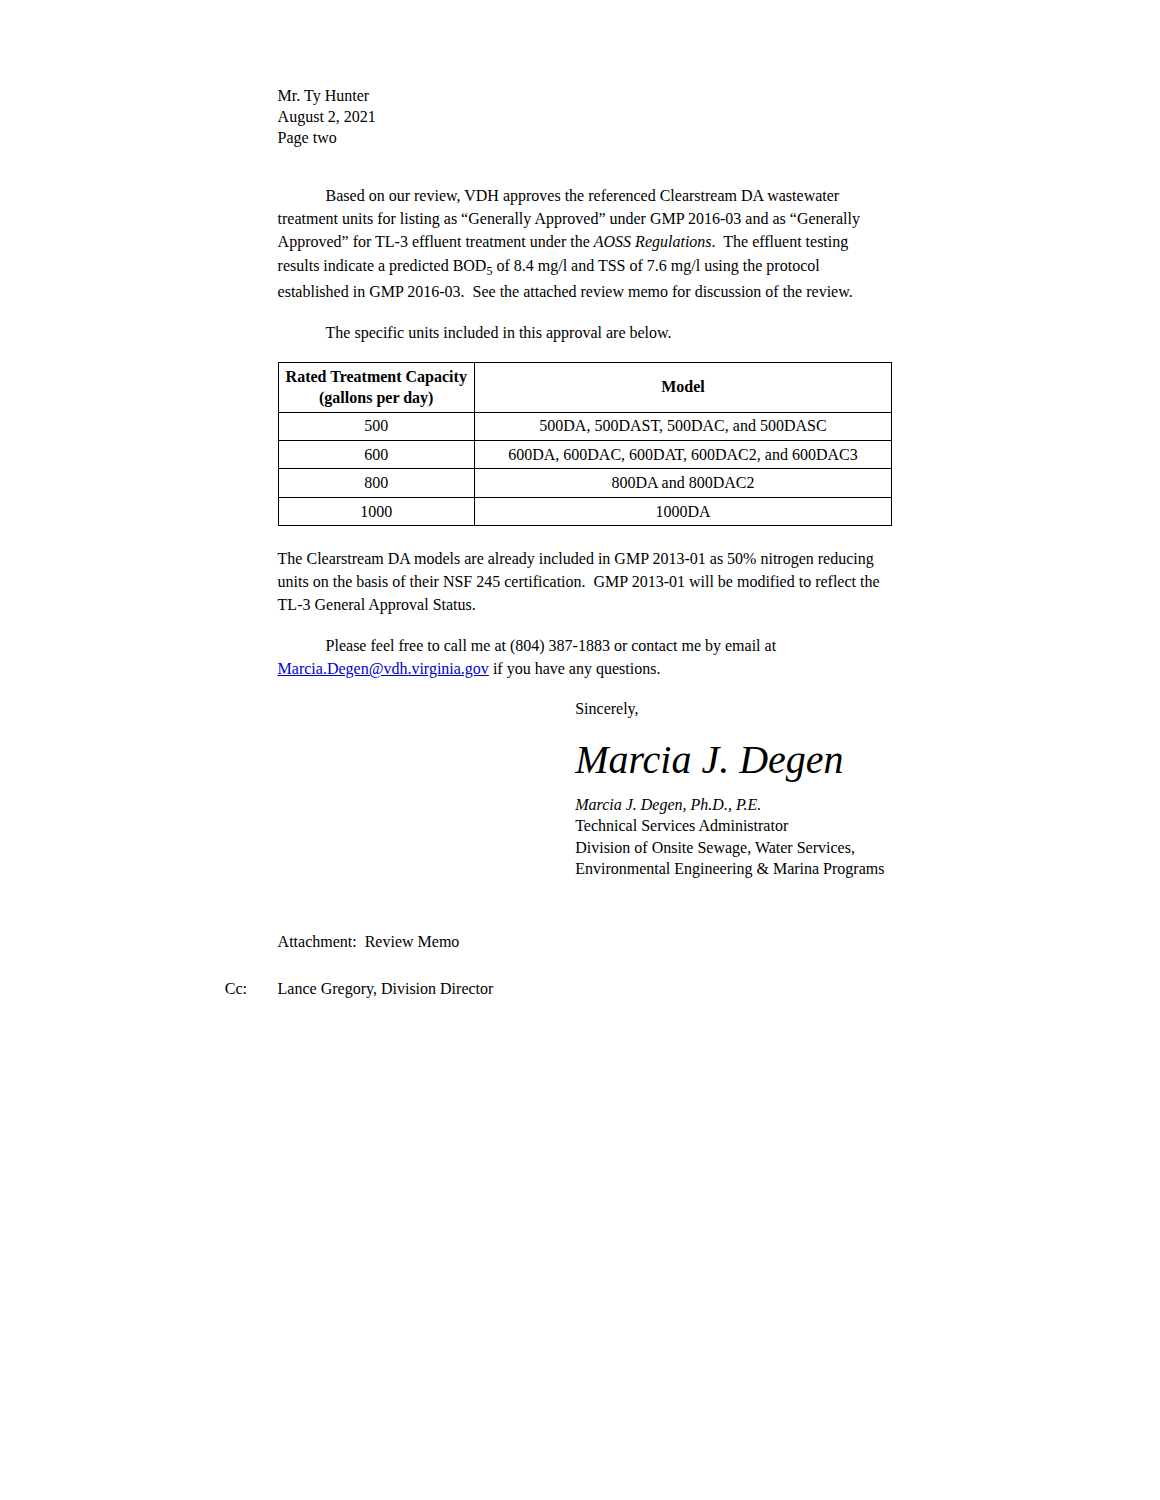Mr. Ty Hunter
August 2, 2021
Page two
Based on our review, VDH approves the referenced Clearstream DA wastewater treatment units for listing as “Generally Approved” under GMP 2016-03 and as “Generally Approved” for TL-3 effluent treatment under the AOSS Regulations. The effluent testing results indicate a predicted BOD5 of 8.4 mg/l and TSS of 7.6 mg/l using the protocol established in GMP 2016-03. See the attached review memo for discussion of the review.
The specific units included in this approval are below.
| Rated Treatment Capacity (gallons per day) | Model |
| --- | --- |
| 500 | 500DA, 500DAST, 500DAC, and 500DASC |
| 600 | 600DA, 600DAC, 600DAT, 600DAC2, and 600DAC3 |
| 800 | 800DA and 800DAC2 |
| 1000 | 1000DA |
The Clearstream DA models are already included in GMP 2013-01 as 50% nitrogen reducing units on the basis of their NSF 245 certification. GMP 2013-01 will be modified to reflect the TL-3 General Approval Status.
Please feel free to call me at (804) 387-1883 or contact me by email at Marcia.Degen@vdh.virginia.gov if you have any questions.
Sincerely,
Marcia J. Degen
Marcia J. Degen, Ph.D., P.E.
Technical Services Administrator
Division of Onsite Sewage, Water Services,
Environmental Engineering & Marina Programs
Attachment: Review Memo
Cc: Lance Gregory, Division Director